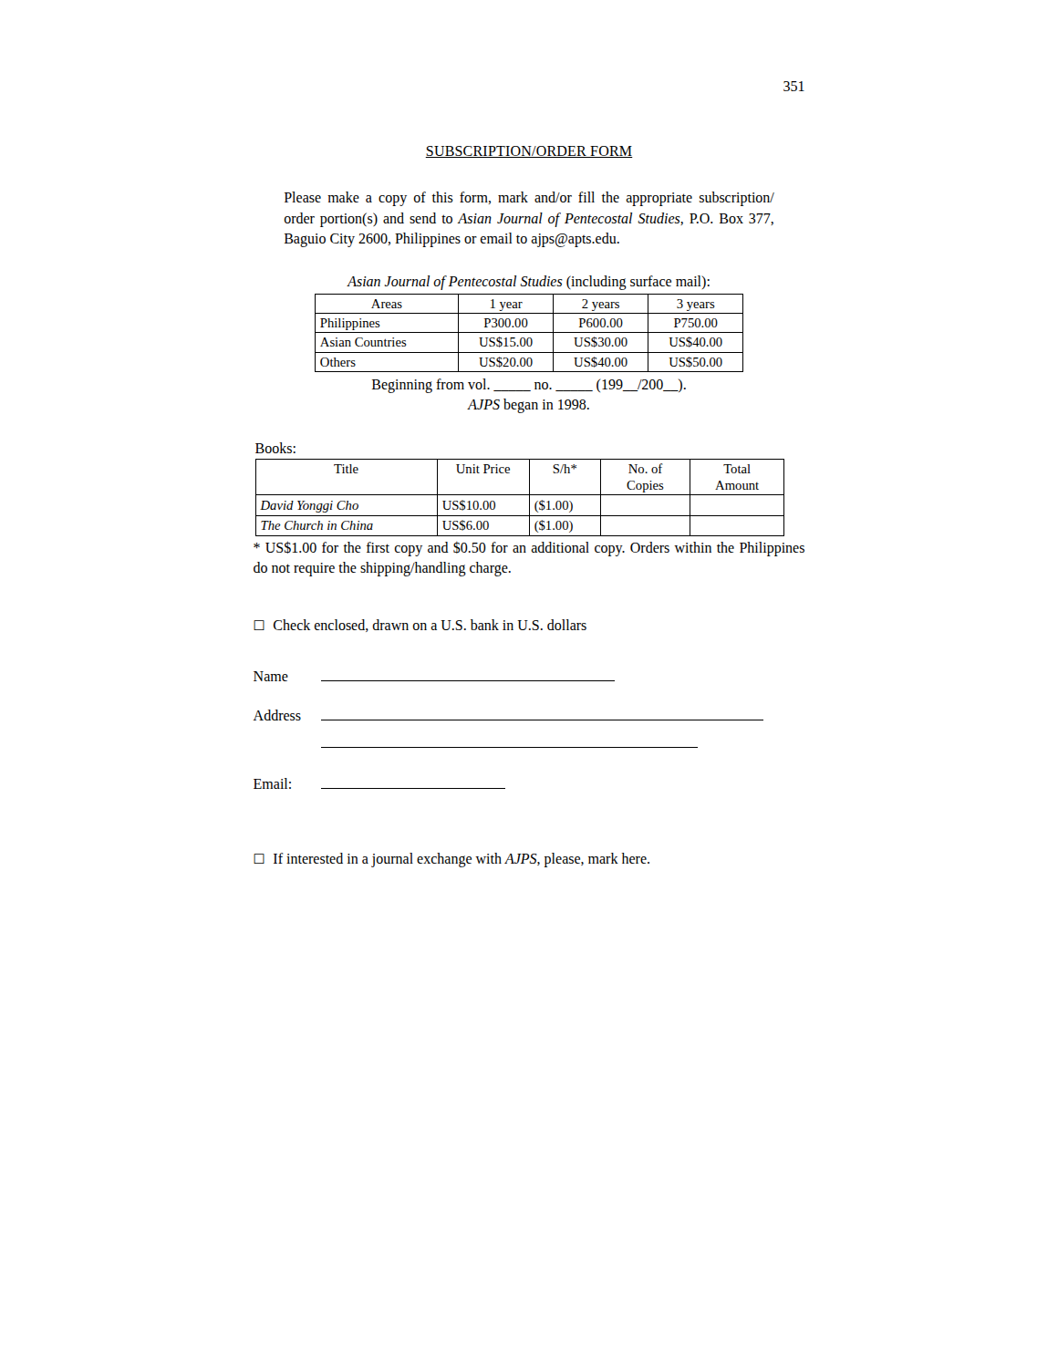351
SUBSCRIPTION/ORDER FORM
Please make a copy of this form, mark and/or fill the appropriate subscription/ order portion(s) and send to Asian Journal of Pentecostal Studies, P.O. Box 377, Baguio City 2600, Philippines or email to ajps@apts.edu.
Asian Journal of Pentecostal Studies (including surface mail):
| Areas | 1 year | 2 years | 3 years |
| --- | --- | --- | --- |
| Philippines | P300.00 | P600.00 | P750.00 |
| Asian Countries | US$15.00 | US$30.00 | US$40.00 |
| Others | US$20.00 | US$40.00 | US$50.00 |
Beginning from vol. _____ no. _____ (199__/200__).
AJPS began in 1998.
Books:
| Title | Unit Price | S/h* | No. of Copies | Total Amount |
| --- | --- | --- | --- | --- |
| David Yonggi Cho | US$10.00 | ($1.00) | | |
| The Church in China | US$6.00 | ($1.00) | | |
* US$1.00 for the first copy and $0.50 for an additional copy. Orders within the Philippines do not require the shipping/handling charge.
Check enclosed, drawn on a U.S. bank in U.S. dollars
Name
Address
Email:
If interested in a journal exchange with AJPS, please, mark here.